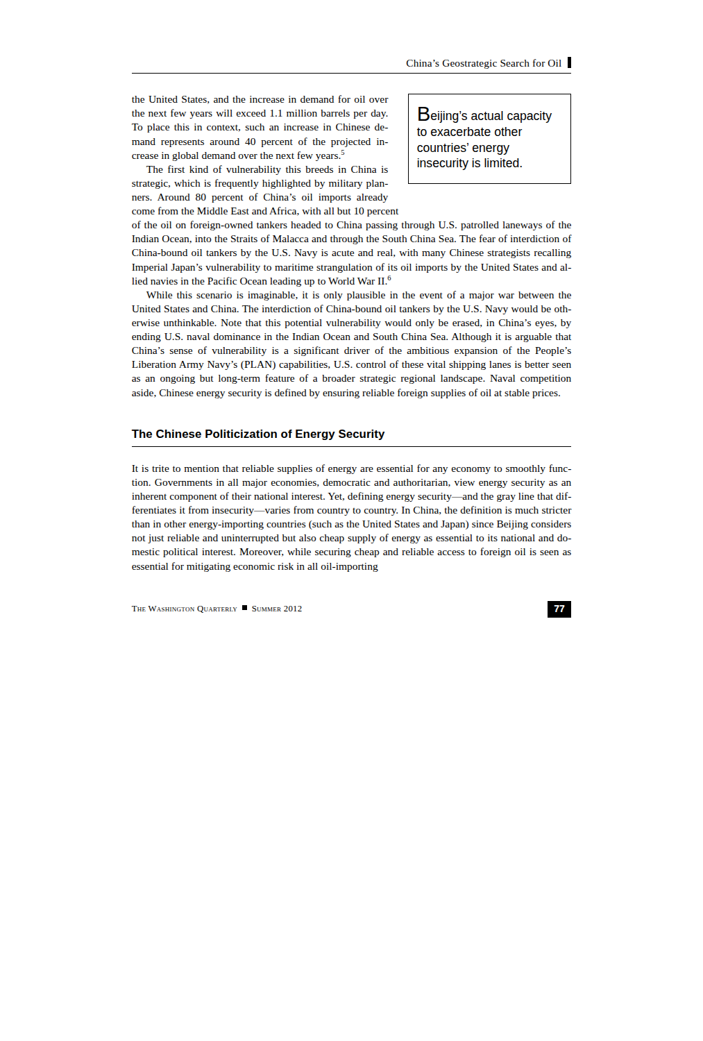China’s Geostrategic Search for Oil
Beijing’s actual capacity to exacerbate other countries’ energy insecurity is limited.
the United States, and the increase in demand for oil over the next few years will exceed 1.1 million barrels per day. To place this in context, such an increase in Chinese demand represents around 40 percent of the projected increase in global demand over the next few years.5
The first kind of vulnerability this breeds in China is strategic, which is frequently highlighted by military planners. Around 80 percent of China’s oil imports already come from the Middle East and Africa, with all but 10 percent
of the oil on foreign-owned tankers headed to China passing through U.S. patrolled laneways of the Indian Ocean, into the Straits of Malacca and through the South China Sea. The fear of interdiction of China-bound oil tankers by the U.S. Navy is acute and real, with many Chinese strategists recalling Imperial Japan’s vulnerability to maritime strangulation of its oil imports by the United States and allied navies in the Pacific Ocean leading up to World War II.6
While this scenario is imaginable, it is only plausible in the event of a major war between the United States and China. The interdiction of China-bound oil tankers by the U.S. Navy would be otherwise unthinkable. Note that this potential vulnerability would only be erased, in China’s eyes, by ending U.S. naval dominance in the Indian Ocean and South China Sea. Although it is arguable that China’s sense of vulnerability is a significant driver of the ambitious expansion of the People’s Liberation Army Navy’s (PLAN) capabilities, U.S. control of these vital shipping lanes is better seen as an ongoing but long-term feature of a broader strategic regional landscape. Naval competition aside, Chinese energy security is defined by ensuring reliable foreign supplies of oil at stable prices.
The Chinese Politicization of Energy Security
It is trite to mention that reliable supplies of energy are essential for any economy to smoothly function. Governments in all major economies, democratic and authoritarian, view energy security as an inherent component of their national interest. Yet, defining energy security—and the gray line that differentiates it from insecurity—varies from country to country. In China, the definition is much stricter than in other energy-importing countries (such as the United States and Japan) since Beijing considers not just reliable and uninterrupted but also cheap supply of energy as essential to its national and domestic political interest. Moreover, while securing cheap and reliable access to foreign oil is seen as essential for mitigating economic risk in all oil-importing
The Washington Quarterly Summer 2012
77